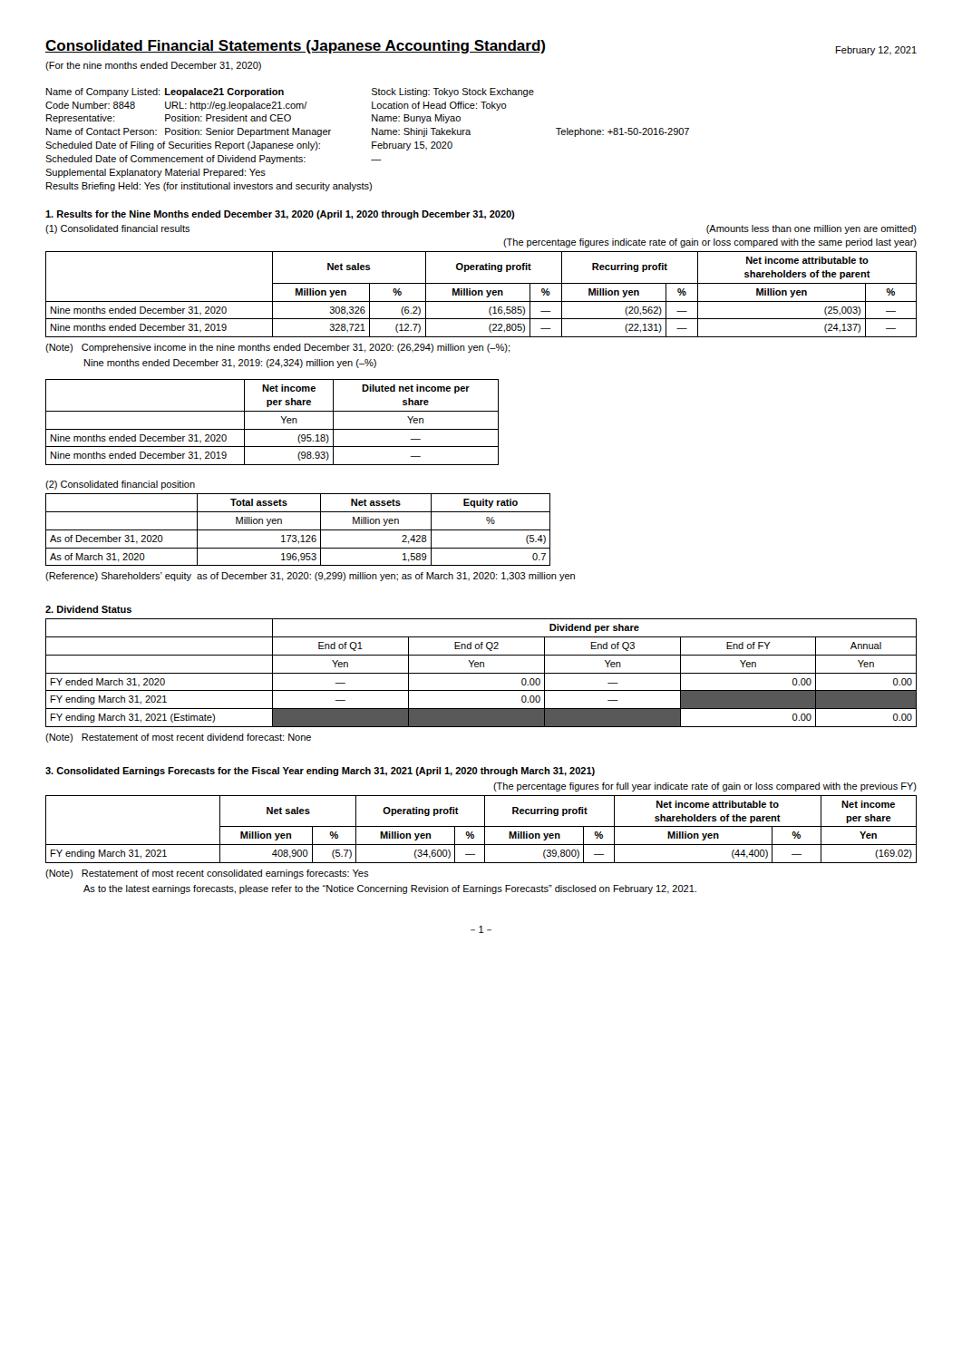Consolidated Financial Statements (Japanese Accounting Standard)
February 12, 2021
(For the nine months ended December 31, 2020)
| Name of Company Listed: | Leopalace21 Corporation | Stock Listing: Tokyo Stock Exchange | |
| Code Number: 8848 | URL: http://eg.leopalace21.com/ | Location of Head Office: Tokyo | |
| Representative: | Position: President and CEO | Name: Bunya Miyao | |
| Name of Contact Person: | Position: Senior Department Manager | Name: Shinji Takekura | Telephone: +81-50-2016-2907 |
| Scheduled Date of Filing of Securities Report (Japanese only): | February 15, 2020 | |
| Scheduled Date of Commencement of Dividend Payments: | — | |
| Supplemental Explanatory Material Prepared: Yes |
| Results Briefing Held: Yes (for institutional investors and security analysts) |
1. Results for the Nine Months ended December 31, 2020 (April 1, 2020 through December 31, 2020)
(1) Consolidated financial results (Amounts less than one million yen are omitted)
(The percentage figures indicate rate of gain or loss compared with the same period last year)
| | Net sales | Operating profit | Recurring profit | Net income attributable to shareholders of the parent |
| --- | --- | --- | --- | --- |
| Million yen | % | Million yen | % | Million yen | % | Million yen | % |
| Nine months ended December 31, 2020 | 308,326 | (6.2) | (16,585) | — | (20,562) | — | (25,003) | — |
| Nine months ended December 31, 2019 | 328,721 | (12.7) | (22,805) | — | (22,131) | — | (24,137) | — |
(Note) Comprehensive income in the nine months ended December 31, 2020: (26,294) million yen (–%);
Nine months ended December 31, 2019: (24,324) million yen (–%)
| | Net income per share | Diluted net income per share |
| --- | --- | --- |
| | Yen | Yen |
| Nine months ended December 31, 2020 | (95.18) | — |
| Nine months ended December 31, 2019 | (98.93) | — |
(2) Consolidated financial position
| | Total assets | Net assets | Equity ratio |
| --- | --- | --- | --- |
| | Million yen | Million yen | % |
| As of December 31, 2020 | 173,126 | 2,428 | (5.4) |
| As of March 31, 2020 | 196,953 | 1,589 | 0.7 |
(Reference) Shareholders’ equity as of December 31, 2020: (9,299) million yen; as of March 31, 2020: 1,303 million yen
2. Dividend Status
| | Dividend per share |
| --- | --- |
| | End of Q1 | End of Q2 | End of Q3 | End of FY | Annual |
| | Yen | Yen | Yen | Yen | Yen |
| FY ended March 31, 2020 | — | 0.00 | — | 0.00 | 0.00 |
| FY ending March 31, 2021 | — | 0.00 | — | | |
| FY ending March 31, 2021 (Estimate) | | | | 0.00 | 0.00 |
(Note) Restatement of most recent dividend forecast: None
3. Consolidated Earnings Forecasts for the Fiscal Year ending March 31, 2021 (April 1, 2020 through March 31, 2021)
(The percentage figures for full year indicate rate of gain or loss compared with the previous FY)
| | Net sales | Operating profit | Recurring profit | Net income attributable to shareholders of the parent | Net income per share |
| --- | --- | --- | --- | --- | --- |
| Million yen | % | Million yen | % | Million yen | % | Million yen | % | Yen |
| FY ending March 31, 2021 | 408,900 | (5.7) | (34,600) | — | (39,800) | — | (44,400) | — | (169.02) |
(Note) Restatement of most recent consolidated earnings forecasts: Yes
As to the latest earnings forecasts, please refer to the “Notice Concerning Revision of Earnings Forecasts” disclosed on February 12, 2021.
－1－